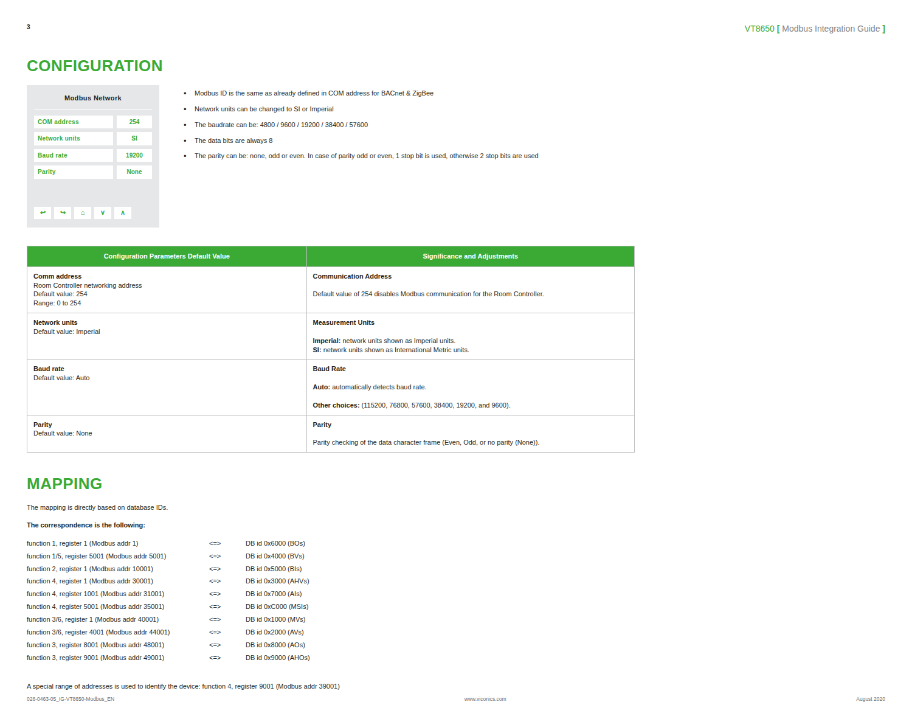3
VT8650 [ Modbus Integration Guide ]
CONFIGURATION
Modbus Network
COM address
254
Network units
SI
Baud rate
19200
Parity
None
↩
↪
⌂
∨
∧
Modbus ID is the same as already defined in COM address for BACnet & ZigBee
Network units can be changed to SI or Imperial
The baudrate can be: 4800 / 9600 / 19200 / 38400 / 57600
The data bits are always 8
The parity can be: none, odd or even. In case of parity odd or even, 1 stop bit is used, otherwise 2 stop bits are used
| Configuration Parameters Default Value | Significance and Adjustments |
| --- | --- |
| Comm address Room Controller networking address Default value: 254 Range: 0 to 254 | Communication Address Default value of 254 disables Modbus communication for the Room Controller. |
| Network units Default value: Imperial | Measurement Units Imperial: network units shown as Imperial units. SI: network units shown as International Metric units. |
| Baud rate Default value: Auto | Baud Rate Auto: automatically detects baud rate. Other choices: (115200, 76800, 57600, 38400, 19200, and 9600). |
| Parity Default value: None | Parity Parity checking of the data character frame (Even, Odd, or no parity (None)). |
MAPPING
The mapping is directly based on database IDs.
The correspondence is the following:
| function 1, register 1 (Modbus addr 1) | <=> | DB id 0x6000 (BOs) |
| function 1/5, register 5001 (Modbus addr 5001) | <=> | DB id 0x4000 (BVs) |
| function 2, register 1 (Modbus addr 10001) | <=> | DB id 0x5000 (BIs) |
| function 4, register 1 (Modbus addr 30001) | <=> | DB id 0x3000 (AHVs) |
| function 4, register 1001 (Modbus addr 31001) | <=> | DB id 0x7000 (AIs) |
| function 4, register 5001 (Modbus addr 35001) | <=> | DB id 0xC000 (MSIs) |
| function 3/6, register 1 (Modbus addr 40001) | <=> | DB id 0x1000 (MVs) |
| function 3/6, register 4001 (Modbus addr 44001) | <=> | DB id 0x2000 (AVs) |
| function 3, register 8001 (Modbus addr 48001) | <=> | DB id 0x8000 (AOs) |
| function 3, register 9001 (Modbus addr 49001) | <=> | DB id 0x9000 (AHOs) |
A special range of addresses is used to identify the device: function 4, register 9001 (Modbus addr 39001)
028-0463-05_IG-VT8650-Modbus_EN
www.viconics.com
August 2020